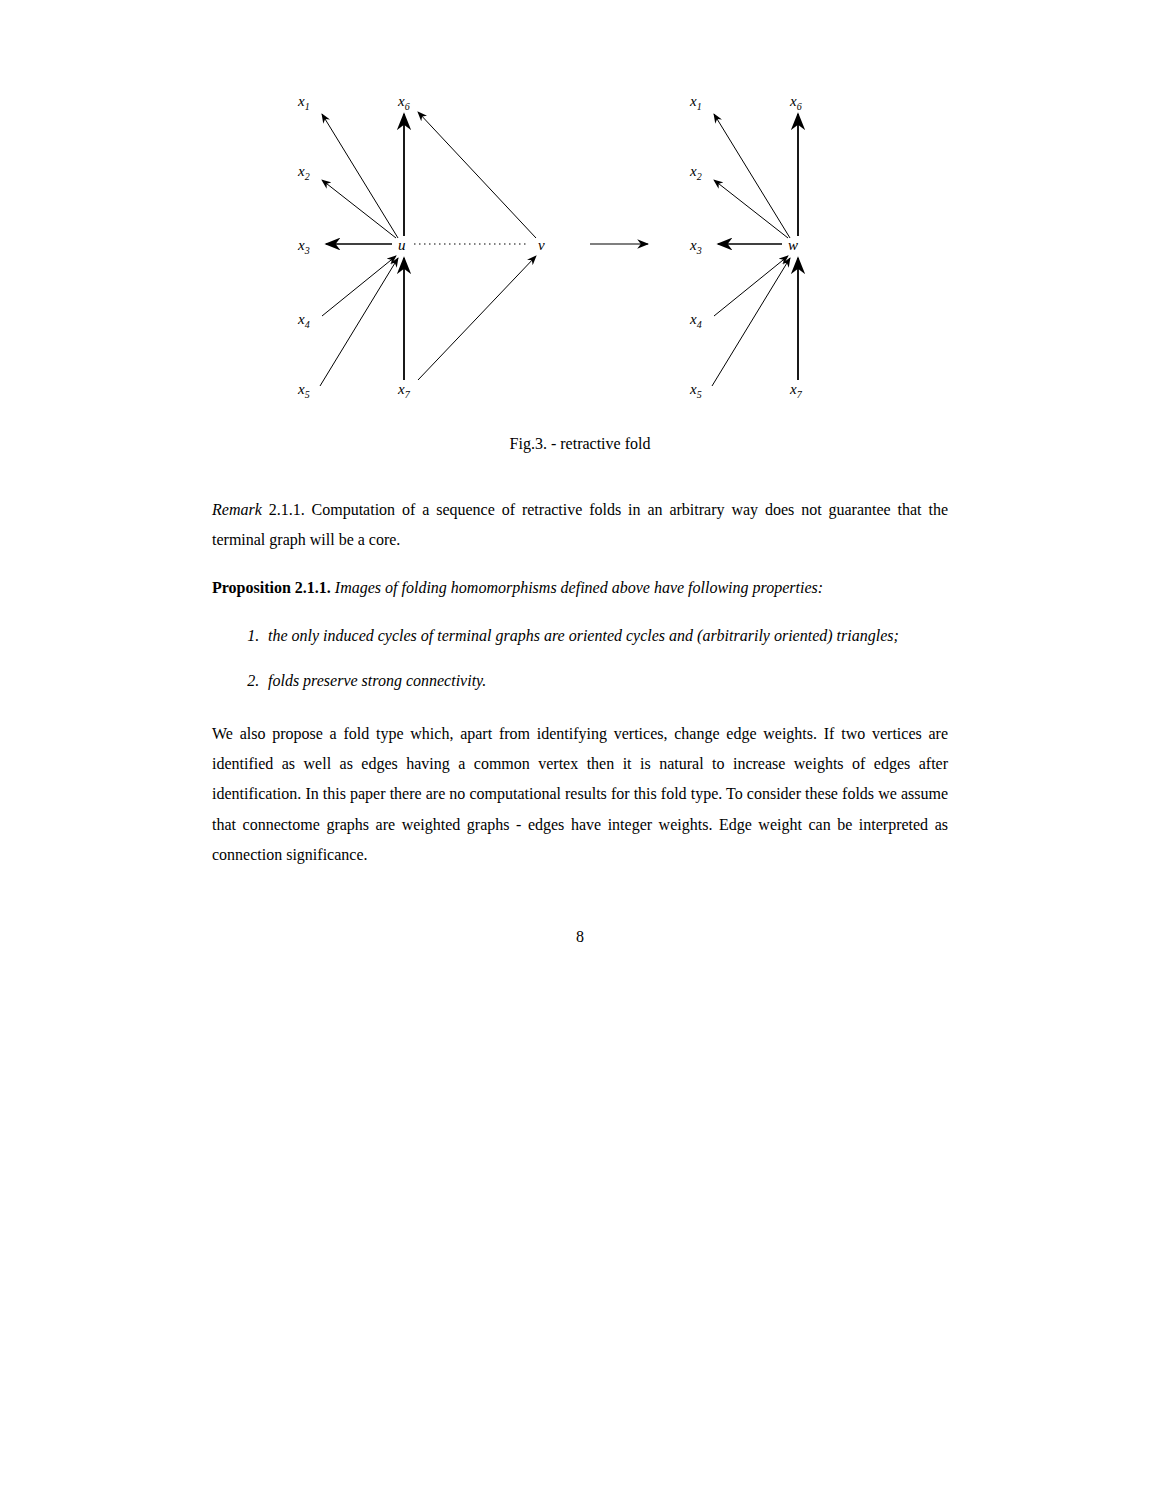x1 x2 x3 x4 x5 x6 x7 u v x1 x2 x3 x4 x5 x6 x7 w
Fig.3. - retractive fold
Remark 2.1.1. Computation of a sequence of retractive folds in an arbitrary way does not guarantee that the terminal graph will be a core.
Proposition 2.1.1. Images of folding homomorphisms defined above have following properties:
the only induced cycles of terminal graphs are oriented cycles and (arbitrarily oriented) triangles;
folds preserve strong connectivity.
We also propose a fold type which, apart from identifying vertices, change edge weights. If two vertices are identified as well as edges having a common vertex then it is natural to increase weights of edges after identification. In this paper there are no computational results for this fold type. To consider these folds we assume that connectome graphs are weighted graphs - edges have integer weights. Edge weight can be interpreted as connection significance.
8